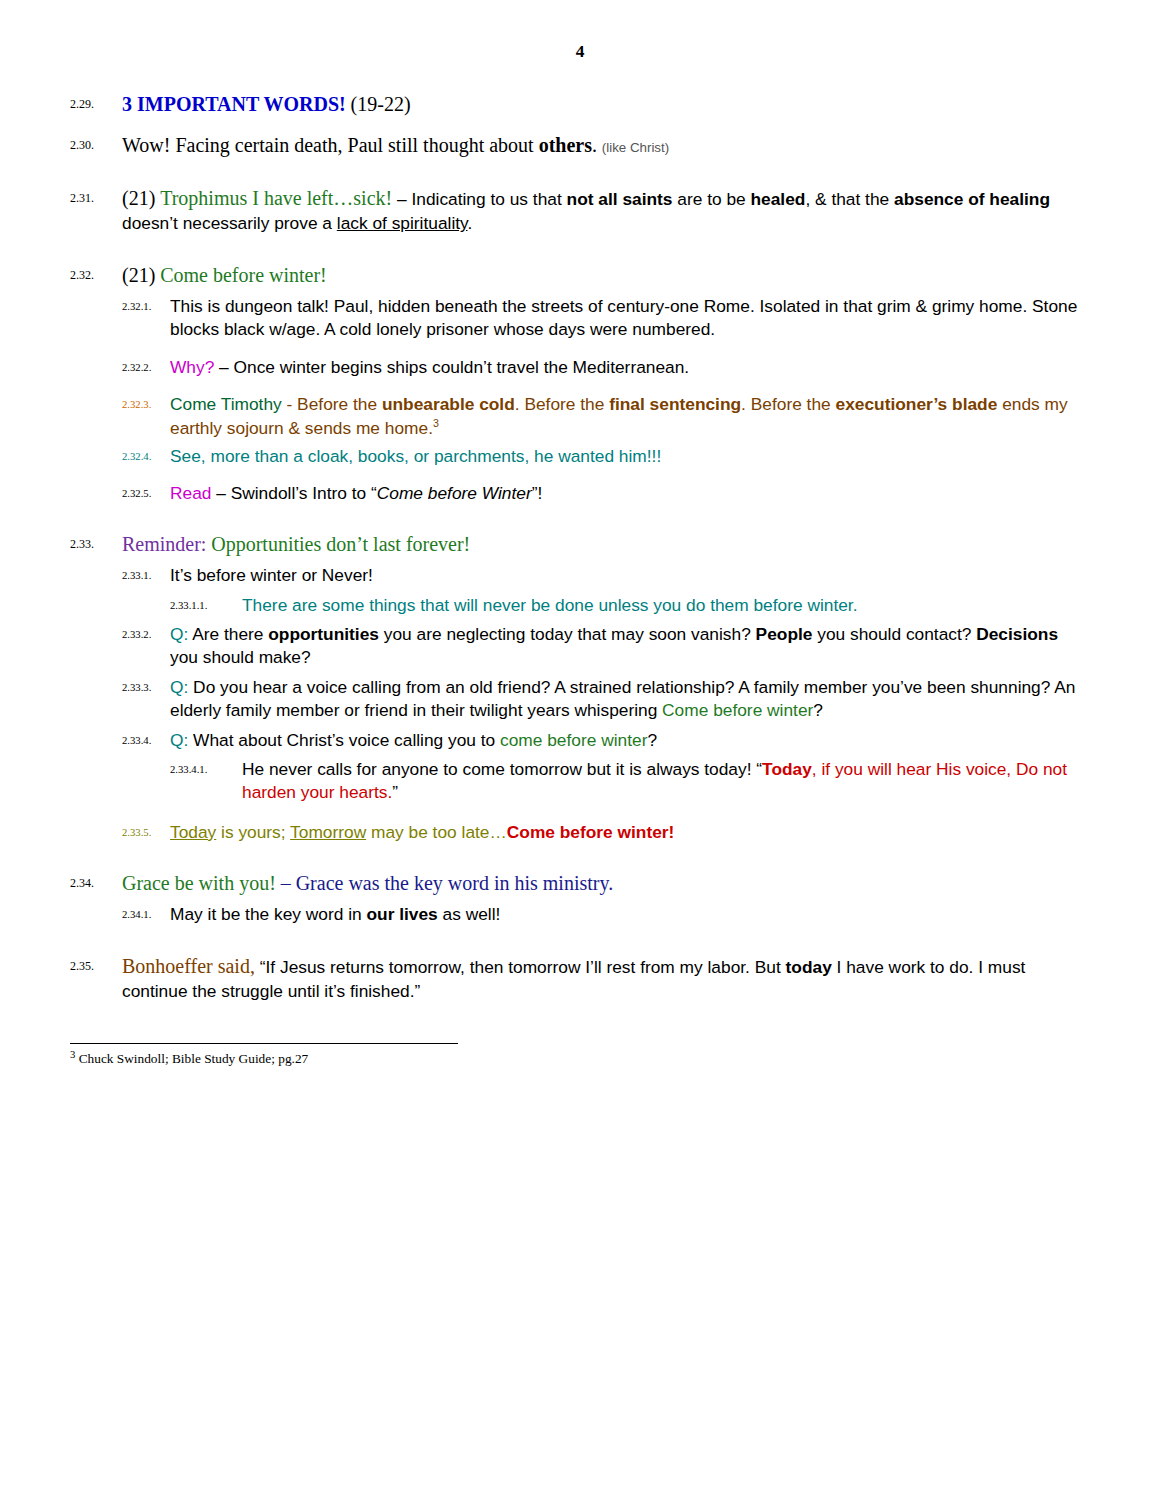4
2.29.
3 IMPORTANT WORDS! (19-22)
2.30.
Wow! Facing certain death, Paul still thought about others. (like Christ)
2.31.
(21) Trophimus I have left…sick! – Indicating to us that not all saints are to be healed, & that the absence of healing doesn’t necessarily prove a lack of spirituality.
2.32.
(21) Come before winter!
2.32.1.
This is dungeon talk! Paul, hidden beneath the streets of century-one Rome. Isolated in that grim & grimy home. Stone blocks black w/age. A cold lonely prisoner whose days were numbered.
2.32.2.
Why? – Once winter begins ships couldn’t travel the Mediterranean.
2.32.3.
Come Timothy - Before the unbearable cold. Before the final sentencing. Before the executioner’s blade ends my earthly sojourn & sends me home.3
2.32.4.
See, more than a cloak, books, or parchments, he wanted him!!!
2.32.5.
Read – Swindoll’s Intro to “Come before Winter”!
2.33.
Reminder: Opportunities don’t last forever!
2.33.1.
It’s before winter or Never!
2.33.1.1.
There are some things that will never be done unless you do them before winter.
2.33.2.
Q: Are there opportunities you are neglecting today that may soon vanish? People you should contact? Decisions you should make?
2.33.3.
Q: Do you hear a voice calling from an old friend? A strained relationship? A family member you’ve been shunning? An elderly family member or friend in their twilight years whispering Come before winter?
2.33.4.
Q: What about Christ’s voice calling you to come before winter?
2.33.4.1.
He never calls for anyone to come tomorrow but it is always today! “Today, if you will hear His voice, Do not harden your hearts.”
2.33.5.
Today is yours; Tomorrow may be too late…Come before winter!
2.34.
Grace be with you! – Grace was the key word in his ministry.
2.34.1.
May it be the key word in our lives as well!
2.35.
Bonhoeffer said, “If Jesus returns tomorrow, then tomorrow I’ll rest from my labor. But today I have work to do. I must continue the struggle until it’s finished.”
3 Chuck Swindoll; Bible Study Guide; pg.27